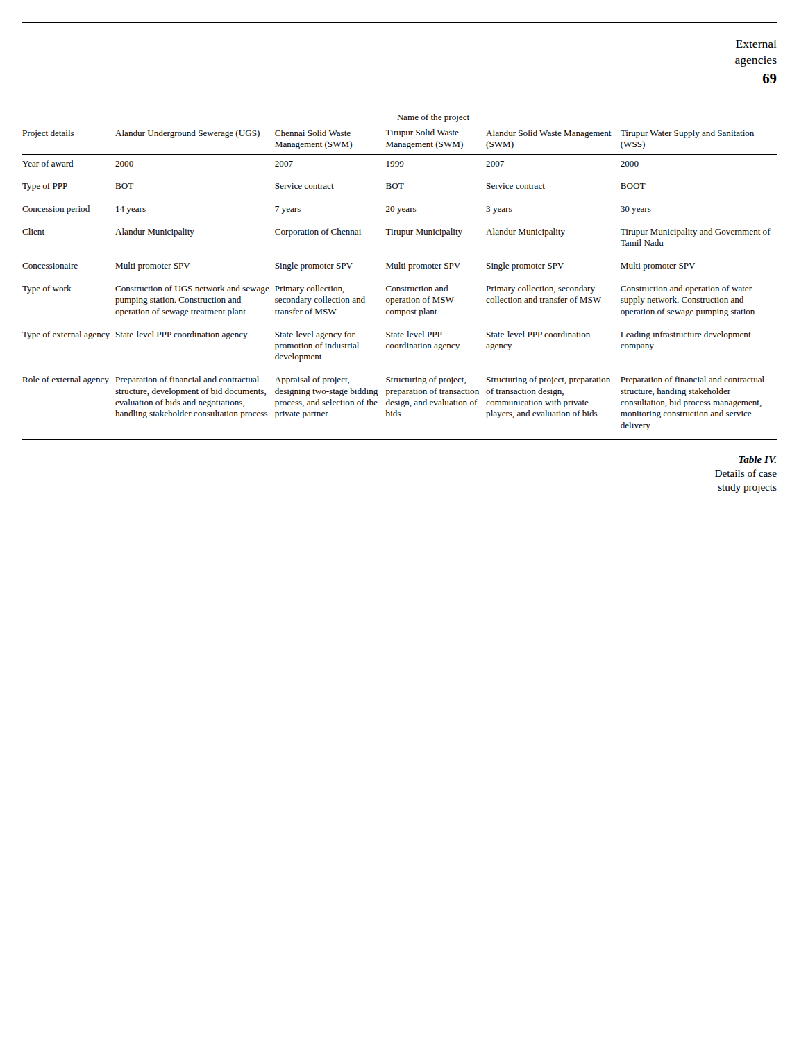External
agencies
69
| | | | Name of the project | | |
| --- | --- | --- | --- | --- | --- |
| Project details | Alandur Underground Sewerage (UGS) | Chennai Solid Waste Management (SWM) | Tirupur Solid Waste Management (SWM) | Alandur Solid Waste Management (SWM) | Tirupur Water Supply and Sanitation (WSS) |
| Year of award | 2000 | 2007 | 1999 | 2007 | 2000 |
| Type of PPP | BOT | Service contract | BOT | Service contract | BOOT |
| Concession period | 14 years | 7 years | 20 years | 3 years | 30 years |
| Client | Alandur Municipality | Corporation of Chennai | Tirupur Municipality | Alandur Municipality | Tirupur Municipality and Government of Tamil Nadu |
| Concessionaire | Multi promoter SPV | Single promoter SPV | Multi promoter SPV | Single promoter SPV | Multi promoter SPV |
| Type of work | Construction of UGS network and sewage pumping station. Construction and operation of sewage treatment plant | Primary collection, secondary collection and transfer of MSW | Construction and operation of MSW compost plant | Primary collection, secondary collection and transfer of MSW | Construction and operation of water supply network. Construction and operation of sewage pumping station |
| Type of external agency | State-level PPP coordination agency | State-level agency for promotion of industrial development | State-level PPP coordination agency | State-level PPP coordination agency | Leading infrastructure development company |
| Role of external agency | Preparation of financial and contractual structure, development of bid documents, evaluation of bids and negotiations, handling stakeholder consultation process | Appraisal of project, designing two-stage bidding process, and selection of the private partner | Structuring of project, preparation of transaction design, and evaluation of bids | Structuring of project, preparation of transaction design, communication with private players, and evaluation of bids | Preparation of financial and contractual structure, handing stakeholder consultation, bid process management, monitoring construction and service delivery |
Table IV. Details of case study projects